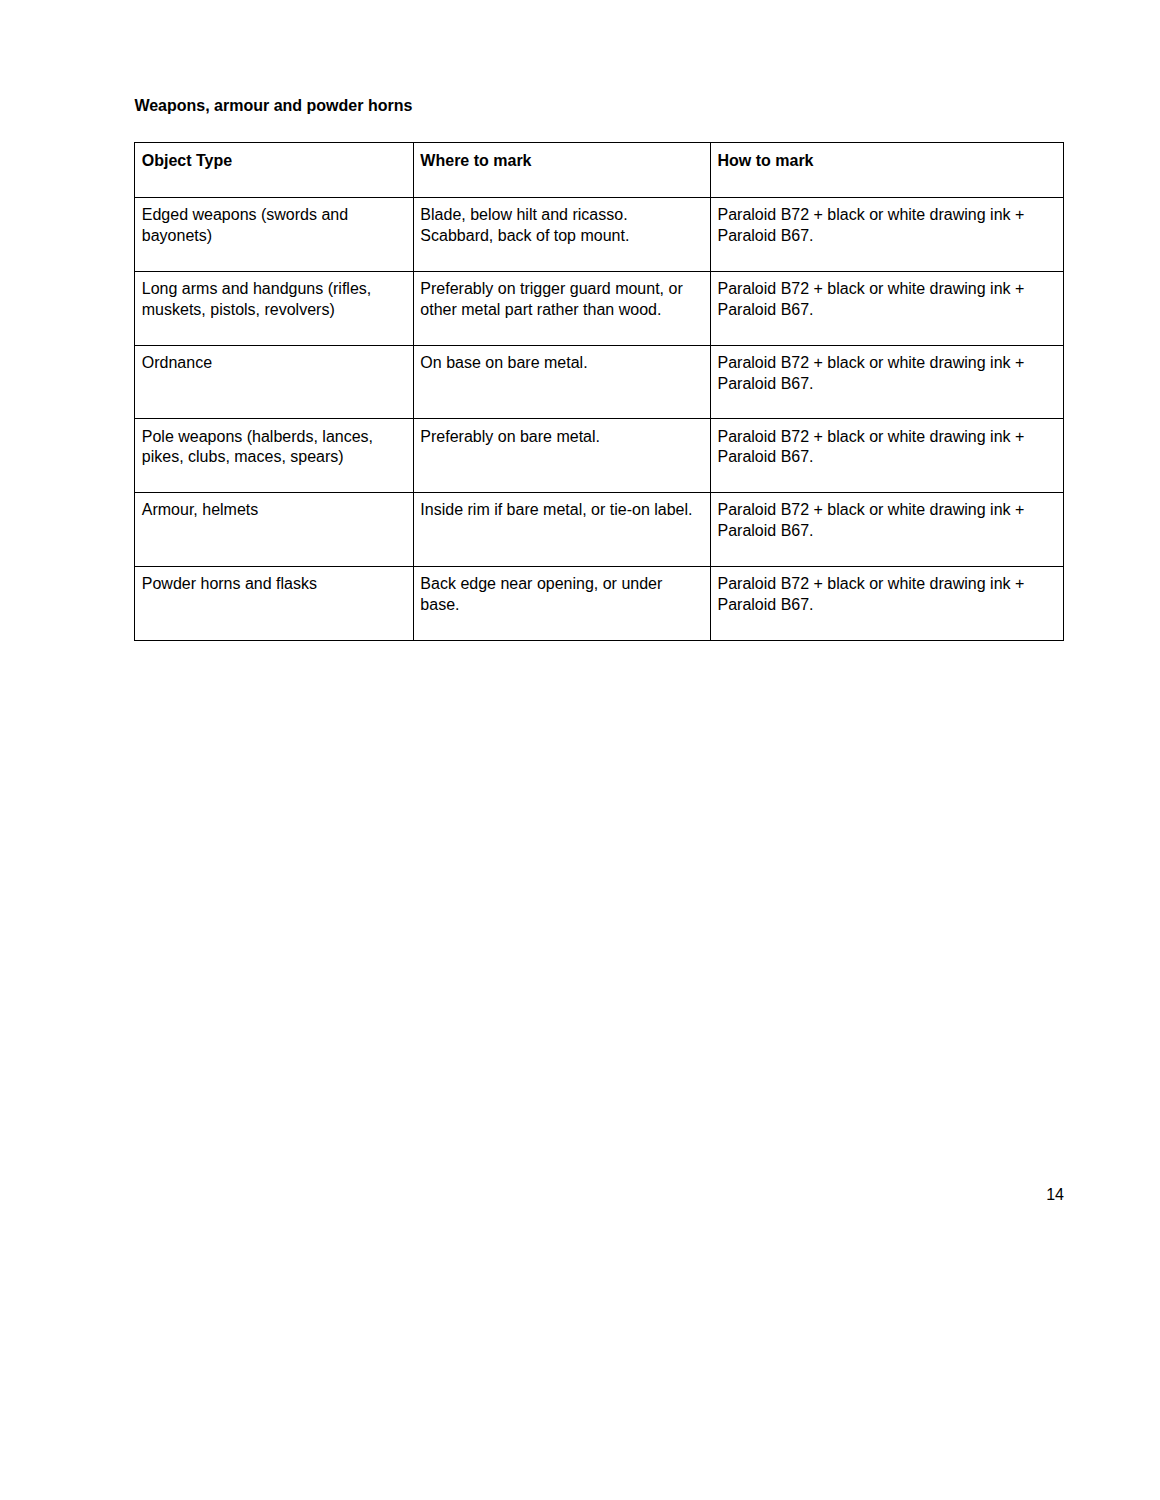Weapons, armour and powder horns
| Object Type | Where to mark | How to mark |
| --- | --- | --- |
| Edged weapons (swords and bayonets) | Blade, below hilt and ricasso. Scabbard, back of top mount. | Paraloid B72 + black or white drawing ink + Paraloid B67. |
| Long arms and handguns (rifles, muskets, pistols, revolvers) | Preferably on trigger guard mount, or other metal part rather than wood. | Paraloid B72 + black or white drawing ink + Paraloid B67. |
| Ordnance | On base on bare metal. | Paraloid B72 + black or white drawing ink + Paraloid B67. |
| Pole weapons (halberds, lances, pikes, clubs, maces, spears) | Preferably on bare metal. | Paraloid B72 + black or white drawing ink + Paraloid B67. |
| Armour, helmets | Inside rim if bare metal, or tie-on label. | Paraloid B72 + black or white drawing ink + Paraloid B67. |
| Powder horns and flasks | Back edge near opening, or under base. | Paraloid B72 + black or white drawing ink + Paraloid B67. |
14